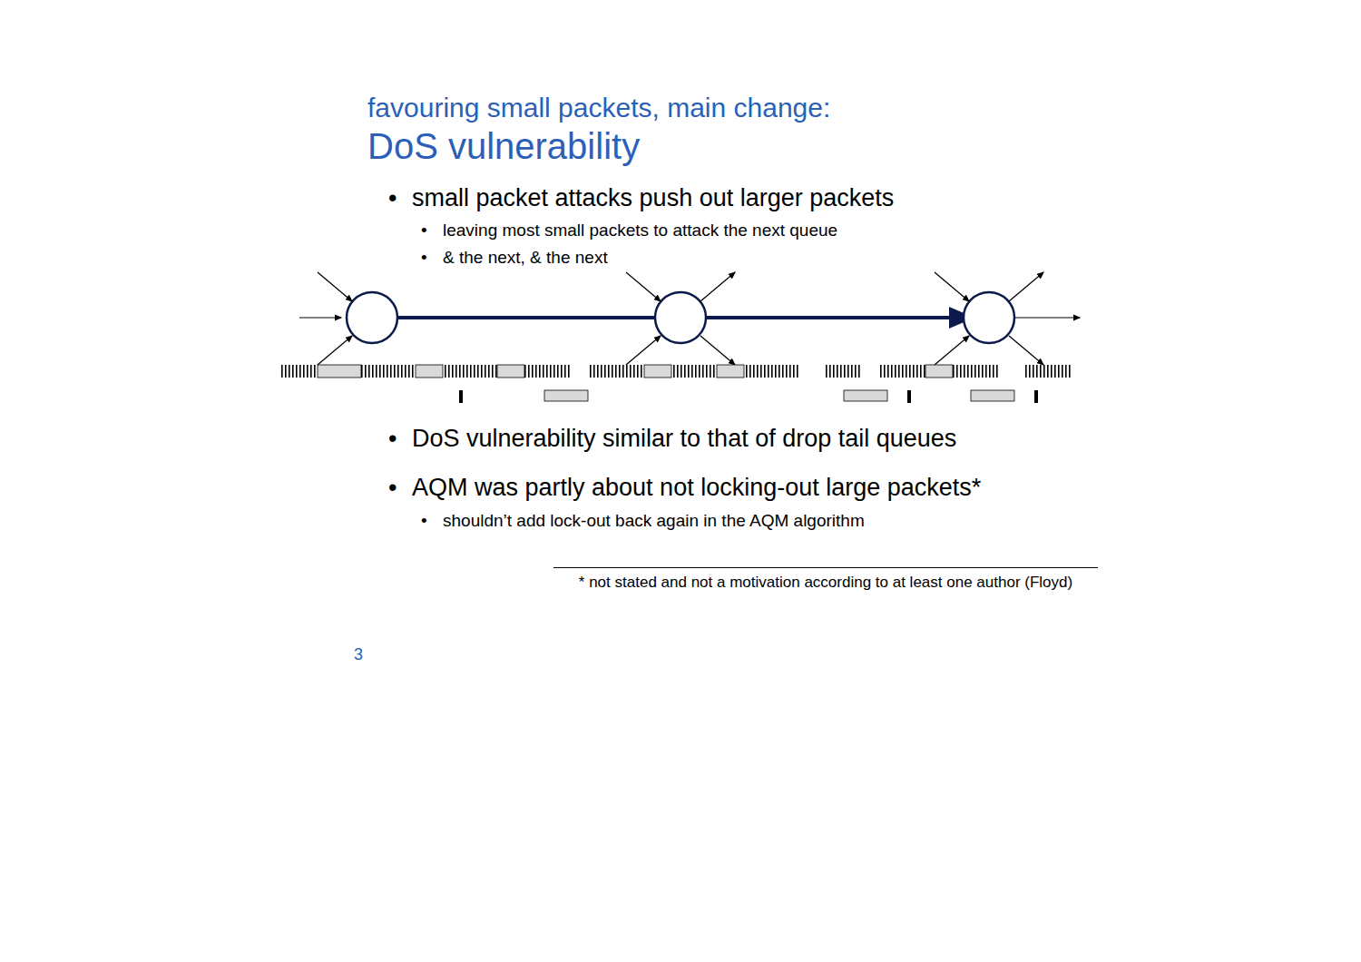favouring small packets, main change:DoS vulnerability
small packet attacks push out larger packets
leaving most small packets to attack the next queue
& the next, & the next
DoS vulnerability similar to that of drop tail queues
AQM was partly about not locking-out large packets*
shouldn’t add lock-out back again in the AQM algorithm
* not stated and not a motivation according to at least one author (Floyd)
3